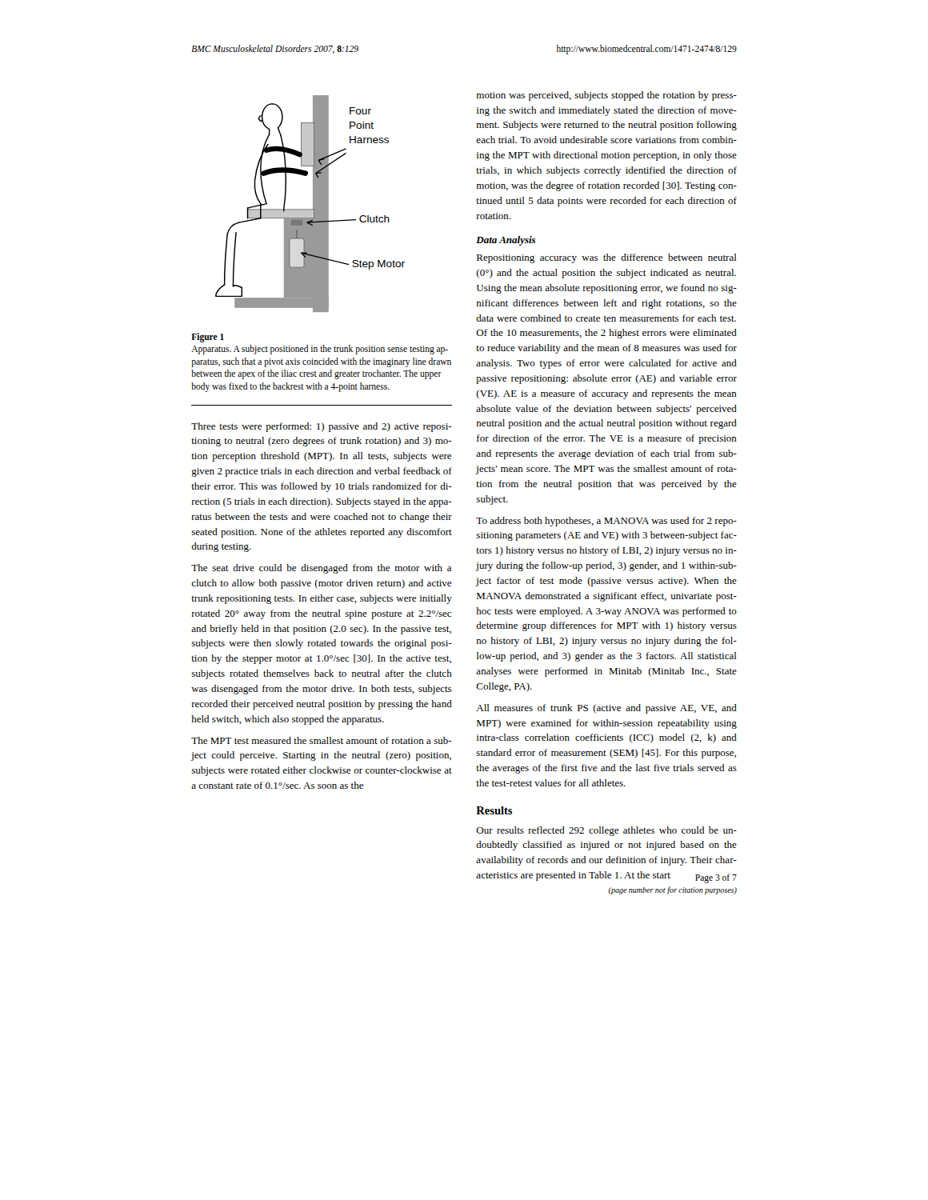BMC Musculoskeletal Disorders 2007, 8:129
http://www.biomedcentral.com/1471-2474/8/129
Four Point Harness Clutch Step Motor
Figure 1
Apparatus. A subject positioned in the trunk position sense testing apparatus, such that a pivot axis coincided with the imaginary line drawn between the apex of the iliac crest and greater trochanter. The upper body was fixed to the backrest with a 4-point harness.
Three tests were performed: 1) passive and 2) active repositioning to neutral (zero degrees of trunk rotation) and 3) motion perception threshold (MPT). In all tests, subjects were given 2 practice trials in each direction and verbal feedback of their error. This was followed by 10 trials randomized for direction (5 trials in each direction). Subjects stayed in the apparatus between the tests and were coached not to change their seated position. None of the athletes reported any discomfort during testing.
The seat drive could be disengaged from the motor with a clutch to allow both passive (motor driven return) and active trunk repositioning tests. In either case, subjects were initially rotated 20° away from the neutral spine posture at 2.2°/sec and briefly held in that position (2.0 sec). In the passive test, subjects were then slowly rotated towards the original position by the stepper motor at 1.0°/sec [30]. In the active test, subjects rotated themselves back to neutral after the clutch was disengaged from the motor drive. In both tests, subjects recorded their perceived neutral position by pressing the hand held switch, which also stopped the apparatus.
The MPT test measured the smallest amount of rotation a subject could perceive. Starting in the neutral (zero) position, subjects were rotated either clockwise or counter-clockwise at a constant rate of 0.1°/sec. As soon as the
motion was perceived, subjects stopped the rotation by pressing the switch and immediately stated the direction of movement. Subjects were returned to the neutral position following each trial. To avoid undesirable score variations from combining the MPT with directional motion perception, in only those trials, in which subjects correctly identified the direction of motion, was the degree of rotation recorded [30]. Testing continued until 5 data points were recorded for each direction of rotation.
Data Analysis
Repositioning accuracy was the difference between neutral (0°) and the actual position the subject indicated as neutral. Using the mean absolute repositioning error, we found no significant differences between left and right rotations, so the data were combined to create ten measurements for each test. Of the 10 measurements, the 2 highest errors were eliminated to reduce variability and the mean of 8 measures was used for analysis. Two types of error were calculated for active and passive repositioning: absolute error (AE) and variable error (VE). AE is a measure of accuracy and represents the mean absolute value of the deviation between subjects' perceived neutral position and the actual neutral position without regard for direction of the error. The VE is a measure of precision and represents the average deviation of each trial from subjects' mean score. The MPT was the smallest amount of rotation from the neutral position that was perceived by the subject.
To address both hypotheses, a MANOVA was used for 2 repositioning parameters (AE and VE) with 3 between-subject factors 1) history versus no history of LBI, 2) injury versus no injury during the follow-up period, 3) gender, and 1 within-subject factor of test mode (passive versus active). When the MANOVA demonstrated a significant effect, univariate post-hoc tests were employed. A 3-way ANOVA was performed to determine group differences for MPT with 1) history versus no history of LBI, 2) injury versus no injury during the follow-up period, and 3) gender as the 3 factors. All statistical analyses were performed in Minitab (Minitab Inc., State College, PA).
All measures of trunk PS (active and passive AE, VE, and MPT) were examined for within-session repeatability using intra-class correlation coefficients (ICC) model (2, k) and standard error of measurement (SEM) [45]. For this purpose, the averages of the first five and the last five trials served as the test-retest values for all athletes.
Results
Our results reflected 292 college athletes who could be undoubtedly classified as injured or not injured based on the availability of records and our definition of injury. Their characteristics are presented in Table 1. At the start
Page 3 of 7
(page number not for citation purposes)